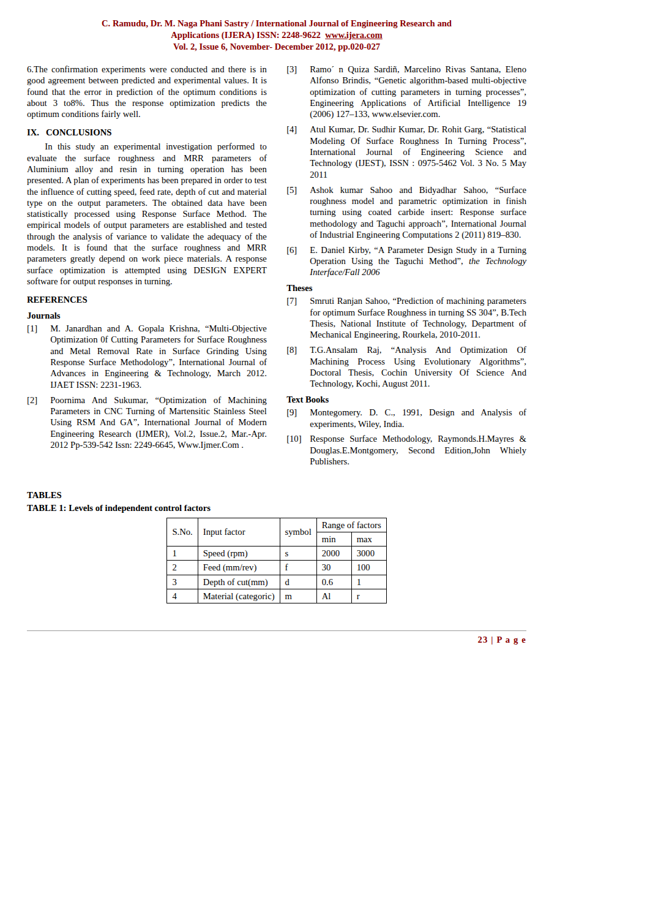C. Ramudu, Dr. M. Naga Phani Sastry / International Journal of Engineering Research and
Applications (IJERA) ISSN: 2248-9622 www.ijera.com
Vol. 2, Issue 6, November- December 2012, pp.020-027
6.The confirmation experiments were conducted and there is in good agreement between predicted and experimental values. It is found that the error in prediction of the optimum conditions is about 3 to8%. Thus the response optimization predicts the optimum conditions fairly well.
IX. CONCLUSIONS
In this study an experimental investigation performed to evaluate the surface roughness and MRR parameters of Aluminium alloy and resin in turning operation has been presented. A plan of experiments has been prepared in order to test the influence of cutting speed, feed rate, depth of cut and material type on the output parameters. The obtained data have been statistically processed using Response Surface Method. The empirical models of output parameters are established and tested through the analysis of variance to validate the adequacy of the models. It is found that the surface roughness and MRR parameters greatly depend on work piece materials. A response surface optimization is attempted using DESIGN EXPERT software for output responses in turning.
REFERENCES
Journals
[1] M. Janardhan and A. Gopala Krishna, “Multi-Objective Optimization 0f Cutting Parameters for Surface Roughness and Metal Removal Rate in Surface Grinding Using Response Surface Methodology”, International Journal of Advances in Engineering & Technology, March 2012. IJAET ISSN: 2231-1963.
[2] Poornima And Sukumar, “Optimization of Machining Parameters in CNC Turning of Martensitic Stainless Steel Using RSM And GA”, International Journal of Modern Engineering Research (IJMER), Vol.2, Issue.2, Mar.-Apr. 2012 Pp-539-542 Issn: 2249-6645, Www.Ijmer.Com .
[3] Ramo´ n Quiza Sardiñ, Marcelino Rivas Santana, Eleno Alfonso Brindis, “Genetic algorithm-based multi-objective optimization of cutting parameters in turning processes”, Engineering Applications of Artificial Intelligence 19 (2006) 127–133, www.elsevier.com.
[4] Atul Kumar, Dr. Sudhir Kumar, Dr. Rohit Garg, “Statistical Modeling Of Surface Roughness In Turning Process”, International Journal of Engineering Science and Technology (IJEST), ISSN : 0975-5462 Vol. 3 No. 5 May 2011
[5] Ashok kumar Sahoo and Bidyadhar Sahoo, “Surface roughness model and parametric optimization in finish turning using coated carbide insert: Response surface methodology and Taguchi approach”, International Journal of Industrial Engineering Computations 2 (2011) 819–830.
[6] E. Daniel Kirby, “A Parameter Design Study in a Turning Operation Using the Taguchi Method”, the Technology Interface/Fall 2006
Theses
[7] Smruti Ranjan Sahoo, “Prediction of machining parameters for optimum Surface Roughness in turning SS 304”, B.Tech Thesis, National Institute of Technology, Department of Mechanical Engineering, Rourkela, 2010-2011.
[8] T.G.Ansalam Raj, “Analysis And Optimization Of Machining Process Using Evolutionary Algorithms”, Doctoral Thesis, Cochin University Of Science And Technology, Kochi, August 2011.
Text Books
[9] Montegomery. D. C., 1991, Design and Analysis of experiments, Wiley, India.
[10] Response Surface Methodology, Raymonds.H.Mayres & Douglas.E.Montgomery, Second Edition,John Whiely Publishers.
TABLES
TABLE 1: Levels of independent control factors
| S.No. | Input factor | symbol | Range of factors |
| --- | --- | --- | --- |
| min | max |
| 1 | Speed (rpm) | s | 2000 | 3000 |
| 2 | Feed (mm/rev) | f | 30 | 100 |
| 3 | Depth of cut(mm) | d | 0.6 | 1 |
| 4 | Material (categoric) | m | Al | r |
23 | P a g e